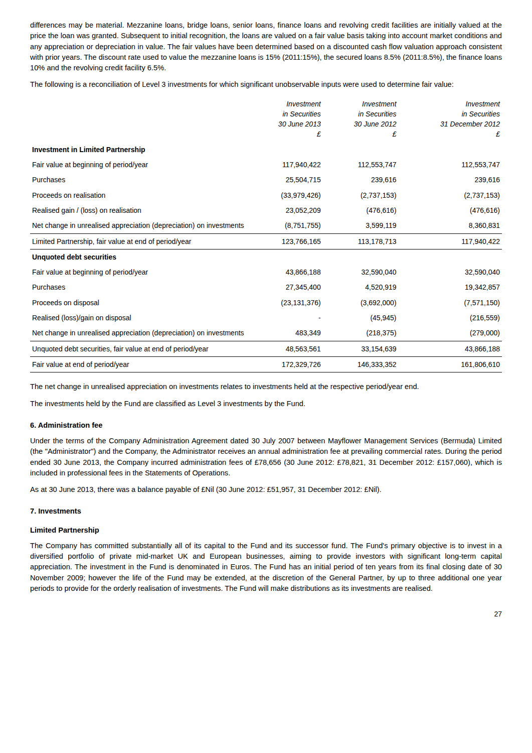differences may be material. Mezzanine loans, bridge loans, senior loans, finance loans and revolving credit facilities are initially valued at the price the loan was granted. Subsequent to initial recognition, the loans are valued on a fair value basis taking into account market conditions and any appreciation or depreciation in value. The fair values have been determined based on a discounted cash flow valuation approach consistent with prior years. The discount rate used to value the mezzanine loans is 15% (2011:15%), the secured loans 8.5% (2011:8.5%), the finance loans 10% and the revolving credit facility 6.5%.
The following is a reconciliation of Level 3 investments for which significant unobservable inputs were used to determine fair value:
| | Investment in Securities 30 June 2013 £ | Investment in Securities 30 June 2012 £ | Investment in Securities 31 December 2012 £ |
| --- | --- | --- | --- |
| Investment in Limited Partnership | | | |
| Fair value at beginning of period/year | 117,940,422 | 112,553,747 | 112,553,747 |
| Purchases | 25,504,715 | 239,616 | 239,616 |
| Proceeds on realisation | (33,979,426) | (2,737,153) | (2,737,153) |
| Realised gain / (loss) on realisation | 23,052,209 | (476,616) | (476,616) |
| Net change in unrealised appreciation (depreciation) on investments | (8,751,755) | 3,599,119 | 8,360,831 |
| Limited Partnership, fair value at end of period/year | 123,766,165 | 113,178,713 | 117,940,422 |
| Unquoted debt securities | | | |
| Fair value at beginning of period/year | 43,866,188 | 32,590,040 | 32,590,040 |
| Purchases | 27,345,400 | 4,520,919 | 19,342,857 |
| Proceeds on disposal | (23,131,376) | (3,692,000) | (7,571,150) |
| Realised (loss)/gain on disposal | - | (45,945) | (216,559) |
| Net change in unrealised appreciation (depreciation) on investments | 483,349 | (218,375) | (279,000) |
| Unquoted debt securities, fair value at end of period/year | 48,563,561 | 33,154,639 | 43,866,188 |
| Fair value at end of period/year | 172,329,726 | 146,333,352 | 161,806,610 |
The net change in unrealised appreciation on investments relates to investments held at the respective period/year end.
The investments held by the Fund are classified as Level 3 investments by the Fund.
6. Administration fee
Under the terms of the Company Administration Agreement dated 30 July 2007 between Mayflower Management Services (Bermuda) Limited (the "Administrator") and the Company, the Administrator receives an annual administration fee at prevailing commercial rates. During the period ended 30 June 2013, the Company incurred administration fees of £78,656 (30 June 2012: £78,821, 31 December 2012: £157,060), which is included in professional fees in the Statements of Operations.
As at 30 June 2013, there was a balance payable of £Nil (30 June 2012: £51,957, 31 December 2012: £Nil).
7. Investments
Limited Partnership
The Company has committed substantially all of its capital to the Fund and its successor fund. The Fund's primary objective is to invest in a diversified portfolio of private mid-market UK and European businesses, aiming to provide investors with significant long-term capital appreciation. The investment in the Fund is denominated in Euros. The Fund has an initial period of ten years from its final closing date of 30 November 2009; however the life of the Fund may be extended, at the discretion of the General Partner, by up to three additional one year periods to provide for the orderly realisation of investments. The Fund will make distributions as its investments are realised.
27